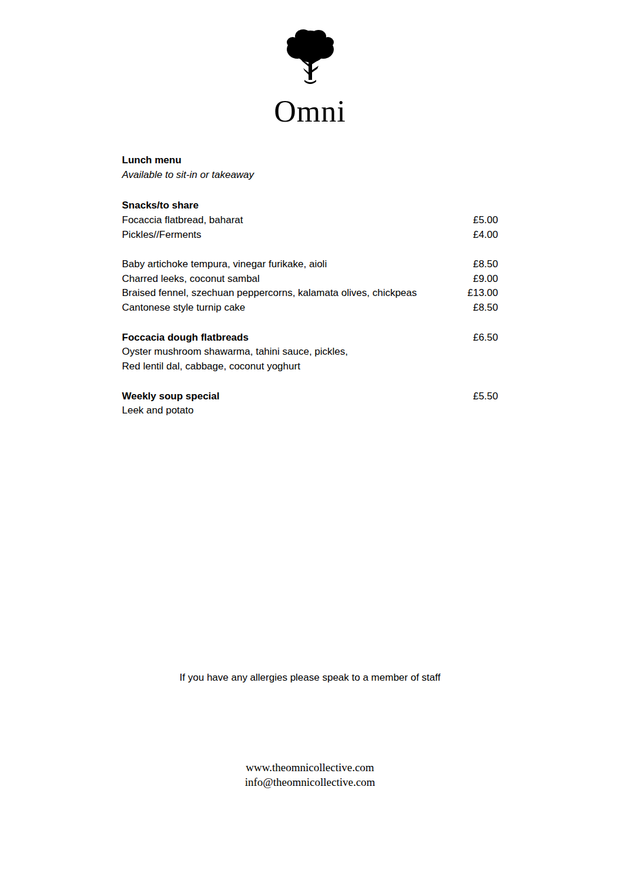Omni
Lunch menu
Available to sit-in or takeaway
Snacks/to share
Focaccia flatbread, baharat£5.00
Pickles//Ferments£4.00
Baby artichoke tempura, vinegar furikake, aioli£8.50
Charred leeks, coconut sambal£9.00
Braised fennel, szechuan peppercorns, kalamata olives, chickpeas£13.00
Cantonese style turnip cake£8.50
Foccacia dough flatbreads
£6.50
Oyster mushroom shawarma, tahini sauce, pickles,
Red lentil dal, cabbage, coconut yoghurt
Weekly soup special
£5.50
Leek and potato
If you have any allergies please speak to a member of staff
www.theomnicollective.com
info@theomnicollective.com